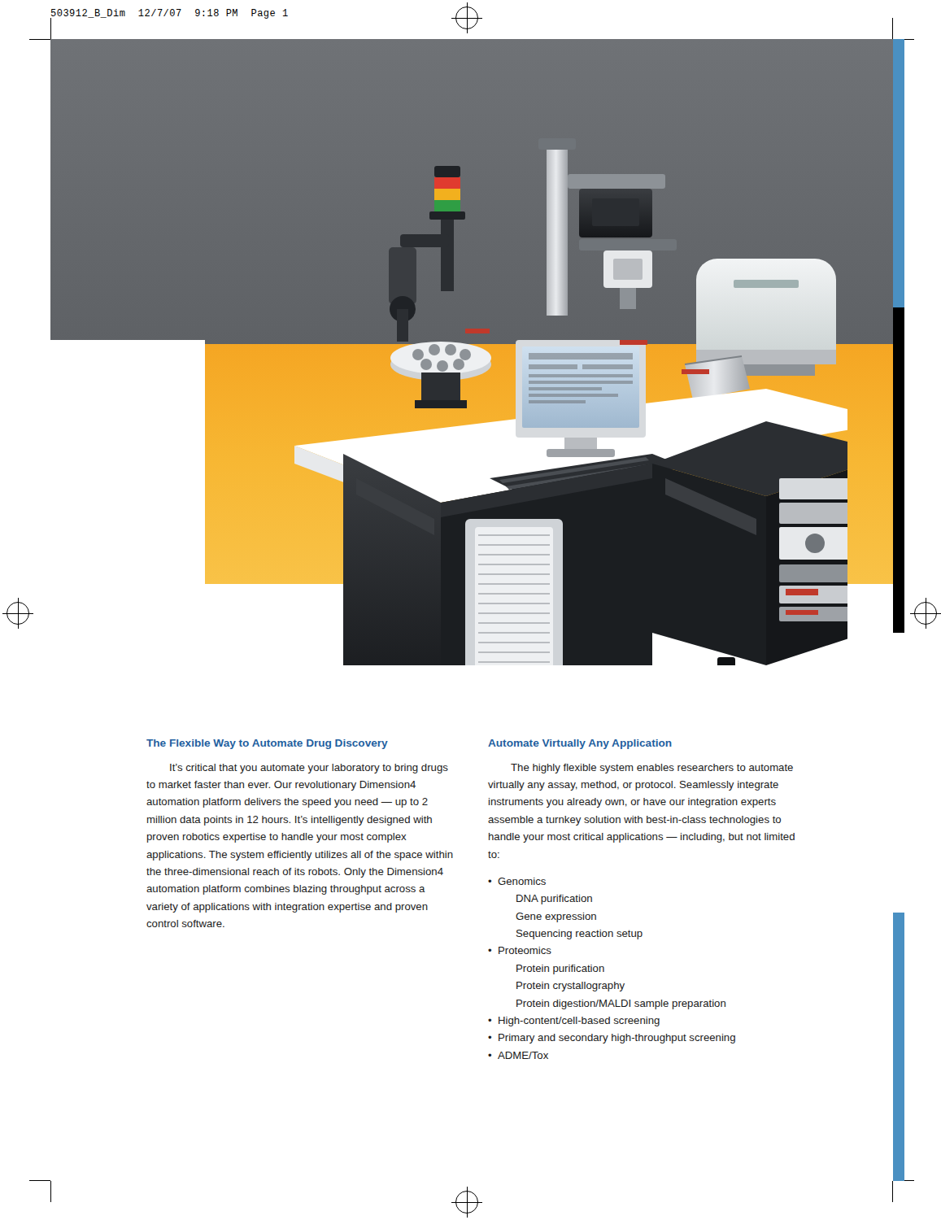503912_B_Dim 12/7/07 9:18 PM Page 1
The Flexible Way to Automate Drug Discovery
It’s critical that you automate your laboratory to bring drugs to market faster than ever. Our revolutionary Dimension4 automation platform delivers the speed you need — up to 2 million data points in 12 hours. It’s intelligently designed with proven robotics expertise to handle your most complex applications. The system efficiently utilizes all of the space within the three-dimensional reach of its robots. Only the Dimension4 automation platform combines blazing throughput across a variety of applications with integration expertise and proven control software.
Automate Virtually Any Application
The highly flexible system enables researchers to automate virtually any assay, method, or protocol. Seamlessly integrate instruments you already own, or have our integration experts assemble a turnkey solution with best-in-class technologies to handle your most critical applications — including, but not limited to:
Genomics
DNA purification
Gene expression
Sequencing reaction setup
Proteomics
Protein purification
Protein crystallography
Protein digestion/MALDI sample preparation
High-content/cell-based screening
Primary and secondary high-throughput screening
ADME/Tox